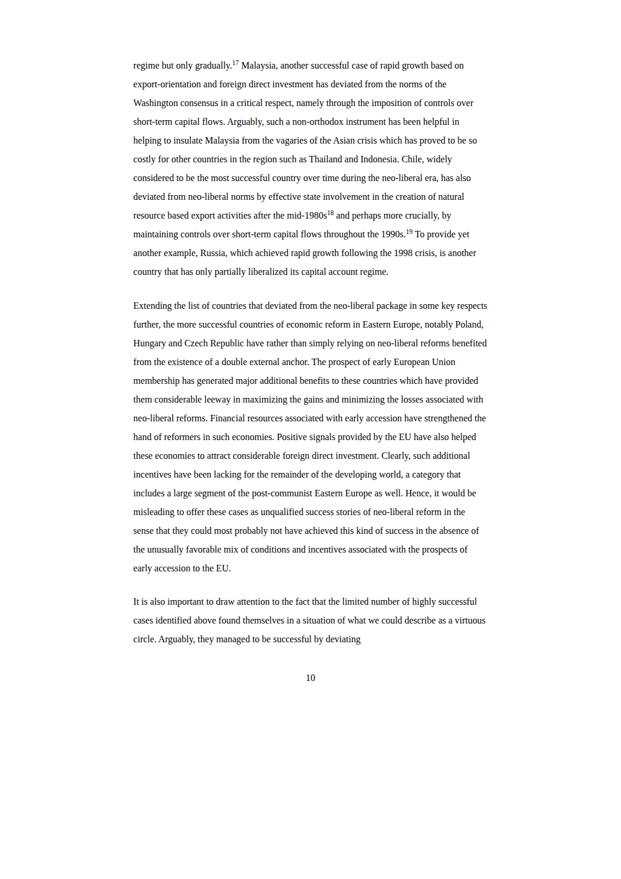regime but only gradually.17 Malaysia, another successful case of rapid growth based on export-orientation and foreign direct investment has deviated from the norms of the Washington consensus in a critical respect, namely through the imposition of controls over short-term capital flows. Arguably, such a non-orthodox instrument has been helpful in helping to insulate Malaysia from the vagaries of the Asian crisis which has proved to be so costly for other countries in the region such as Thailand and Indonesia. Chile, widely considered to be the most successful country over time during the neo-liberal era, has also deviated from neo-liberal norms by effective state involvement in the creation of natural resource based export activities after the mid-1980s18 and perhaps more crucially, by maintaining controls over short-term capital flows throughout the 1990s.19 To provide yet another example, Russia, which achieved rapid growth following the 1998 crisis, is another country that has only partially liberalized its capital account regime.
Extending the list of countries that deviated from the neo-liberal package in some key respects further, the more successful countries of economic reform in Eastern Europe, notably Poland, Hungary and Czech Republic have rather than simply relying on neo-liberal reforms benefited from the existence of a double external anchor. The prospect of early European Union membership has generated major additional benefits to these countries which have provided them considerable leeway in maximizing the gains and minimizing the losses associated with neo-liberal reforms. Financial resources associated with early accession have strengthened the hand of reformers in such economies. Positive signals provided by the EU have also helped these economies to attract considerable foreign direct investment. Clearly, such additional incentives have been lacking for the remainder of the developing world, a category that includes a large segment of the post-communist Eastern Europe as well. Hence, it would be misleading to offer these cases as unqualified success stories of neo-liberal reform in the sense that they could most probably not have achieved this kind of success in the absence of the unusually favorable mix of conditions and incentives associated with the prospects of early accession to the EU.
It is also important to draw attention to the fact that the limited number of highly successful cases identified above found themselves in a situation of what we could describe as a virtuous circle. Arguably, they managed to be successful by deviating
10